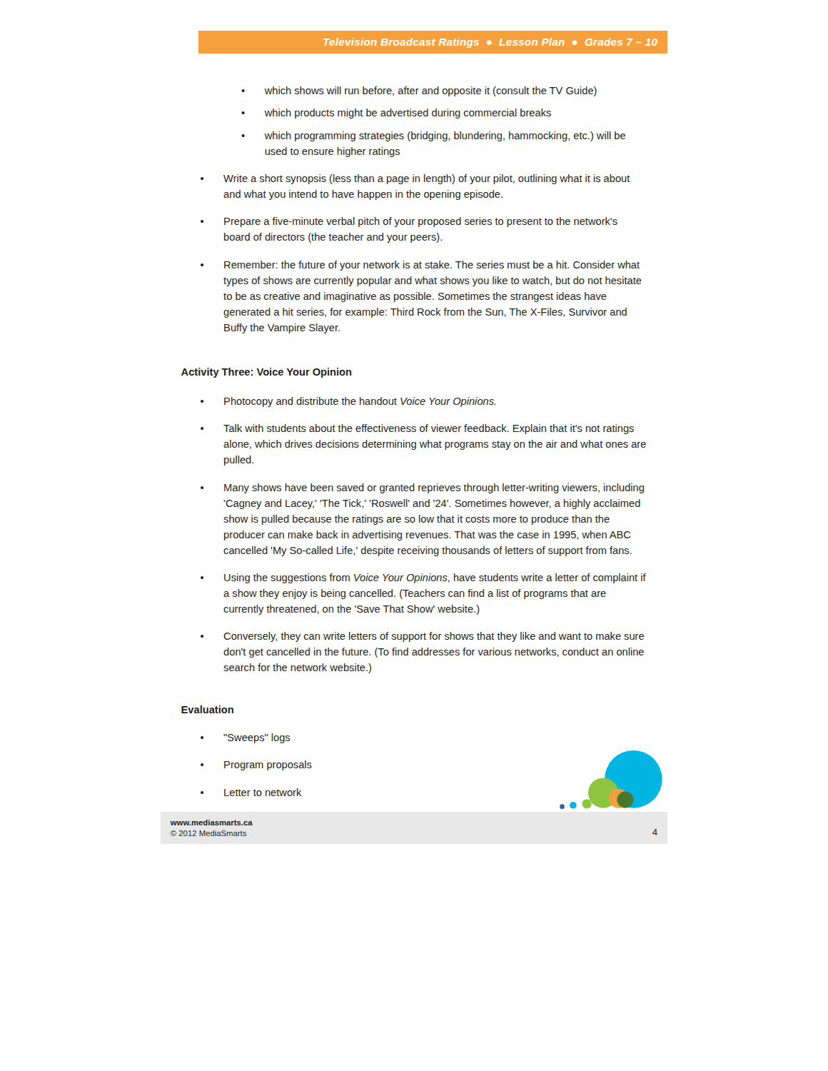Television Broadcast Ratings ● Lesson Plan ● Grades 7 – 10
which shows will run before, after and opposite it (consult the TV Guide)
which products might be advertised during commercial breaks
which programming strategies (bridging, blundering, hammocking, etc.) will be used to ensure higher ratings
Write a short synopsis (less than a page in length) of your pilot, outlining what it is about and what you intend to have happen in the opening episode.
Prepare a five-minute verbal pitch of your proposed series to present to the network's board of directors (the teacher and your peers).
Remember: the future of your network is at stake. The series must be a hit. Consider what types of shows are currently popular and what shows you like to watch, but do not hesitate to be as creative and imaginative as possible. Sometimes the strangest ideas have generated a hit series, for example: Third Rock from the Sun, The X-Files, Survivor and Buffy the Vampire Slayer.
Activity Three: Voice Your Opinion
Photocopy and distribute the handout Voice Your Opinions.
Talk with students about the effectiveness of viewer feedback. Explain that it's not ratings alone, which drives decisions determining what programs stay on the air and what ones are pulled.
Many shows have been saved or granted reprieves through letter-writing viewers, including 'Cagney and Lacey,' 'The Tick,' 'Roswell' and '24'. Sometimes however, a highly acclaimed show is pulled because the ratings are so low that it costs more to produce than the producer can make back in advertising revenues. That was the case in 1995, when ABC cancelled 'My So-called Life,' despite receiving thousands of letters of support from fans.
Using the suggestions from Voice Your Opinions, have students write a letter of complaint if a show they enjoy is being cancelled. (Teachers can find a list of programs that are currently threatened, on the 'Save That Show' website.)
Conversely, they can write letters of support for shows that they like and want to make sure don't get cancelled in the future. (To find addresses for various networks, conduct an online search for the network website.)
Evaluation
"Sweeps" logs
Program proposals
Letter to network
www.mediasmarts.ca
© 2012 MediaSmarts
4